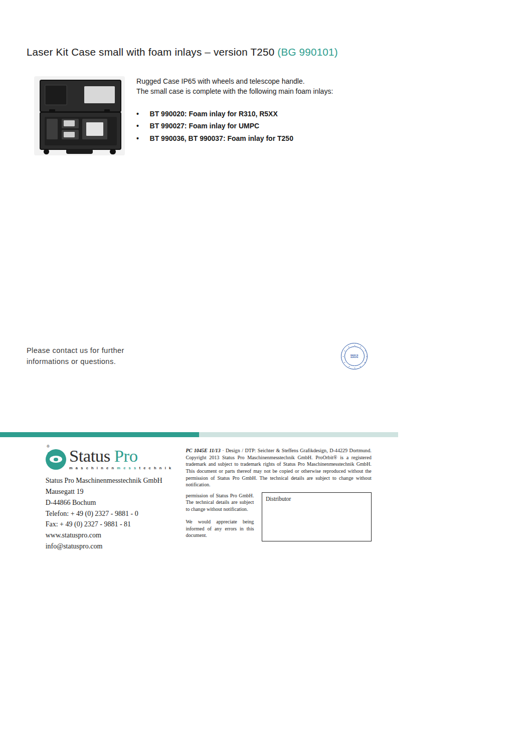Laser Kit Case small with foam inlays – version T250 (BG 990101)
Rugged Case IP65 with wheels and telescope handle.
The small case is complete with the following main foam inlays:
BT 990020: Foam inlay for R310, R5XX
BT 990027: Foam inlay for UMPC
BT 990036, BT 990037: Foam inlay for T250
Please contact us for further
informations or questions.
★ ★ ★ ★ ★ ★ ★ ★ ★ ★ ★ ★
MADE IN
EUROPE
®
Status Pro
m a s c h i n e n m e s s t e c h n i k
Status Pro Maschinenmesstechnik GmbH
Mausegatt 19
D-44866 Bochum
Telefon: + 49 (0) 2327 - 9881 - 0
Fax: + 49 (0) 2327 - 9881 - 81
www.statuspro.com
info@statuspro.com
PC 1045E 11/13 · Design / DTP: Seichter & Steffens Grafikdesign, D-44229 Dortmund. Copyright 2013 Status Pro Maschinenmesstechnik GmbH. ProOrbit® is a registered trademark and subject to trademark rights of Status Pro Maschinenmesstechnik GmbH. This document or parts thereof may not be copied or otherwise reproduced without the permission of Status Pro GmbH. The technical details are subject to change without notification.
permission of Status Pro GmbH. The technical details are subject to change without notification.
We would appreciate being informed of any errors in this document.
Distributor